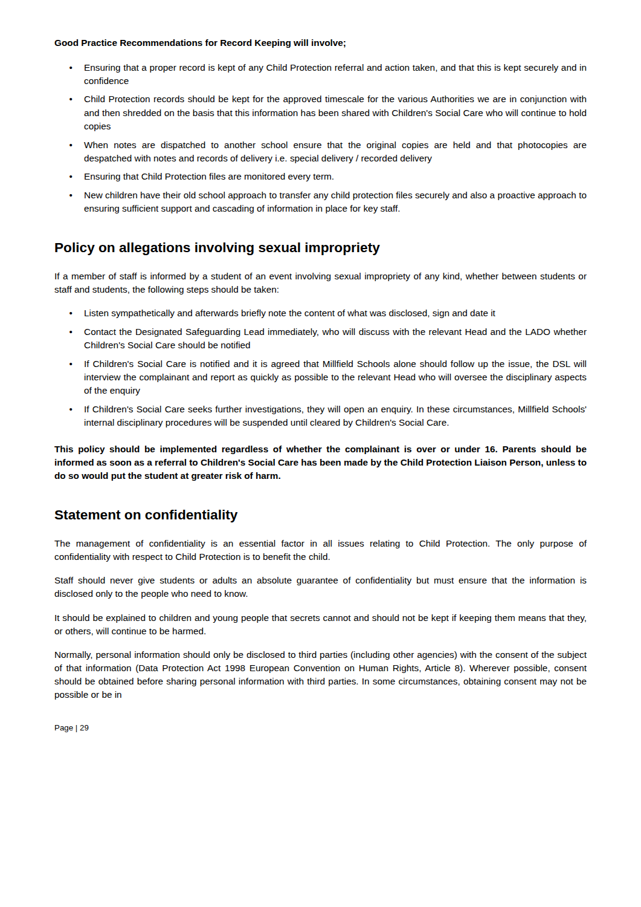Good Practice Recommendations for Record Keeping will involve;
Ensuring that a proper record is kept of any Child Protection referral and action taken, and that this is kept securely and in confidence
Child Protection records should be kept for the approved timescale for the various Authorities we are in conjunction with and then shredded on the basis that this information has been shared with Children's Social Care who will continue to hold copies
When notes are dispatched to another school ensure that the original copies are held and that photocopies are despatched with notes and records of delivery i.e. special delivery / recorded delivery
Ensuring that Child Protection files are monitored every term.
New children have their old school approach to transfer any child protection files securely and also a proactive approach to ensuring sufficient support and cascading of information in place for key staff.
Policy on allegations involving sexual impropriety
If a member of staff is informed by a student of an event involving sexual impropriety of any kind, whether between students or staff and students, the following steps should be taken:
Listen sympathetically and afterwards briefly note the content of what was disclosed, sign and date it
Contact the Designated Safeguarding Lead immediately, who will discuss with the relevant Head and the LADO whether Children's Social Care should be notified
If Children's Social Care is notified and it is agreed that Millfield Schools alone should follow up the issue, the DSL will interview the complainant and report as quickly as possible to the relevant Head who will oversee the disciplinary aspects of the enquiry
If Children's Social Care seeks further investigations, they will open an enquiry. In these circumstances, Millfield Schools' internal disciplinary procedures will be suspended until cleared by Children's Social Care.
This policy should be implemented regardless of whether the complainant is over or under 16. Parents should be informed as soon as a referral to Children's Social Care has been made by the Child Protection Liaison Person, unless to do so would put the student at greater risk of harm.
Statement on confidentiality
The management of confidentiality is an essential factor in all issues relating to Child Protection. The only purpose of confidentiality with respect to Child Protection is to benefit the child.
Staff should never give students or adults an absolute guarantee of confidentiality but must ensure that the information is disclosed only to the people who need to know.
It should be explained to children and young people that secrets cannot and should not be kept if keeping them means that they, or others, will continue to be harmed.
Normally, personal information should only be disclosed to third parties (including other agencies) with the consent of the subject of that information (Data Protection Act 1998 European Convention on Human Rights, Article 8). Wherever possible, consent should be obtained before sharing personal information with third parties. In some circumstances, obtaining consent may not be possible or be in
Page | 29